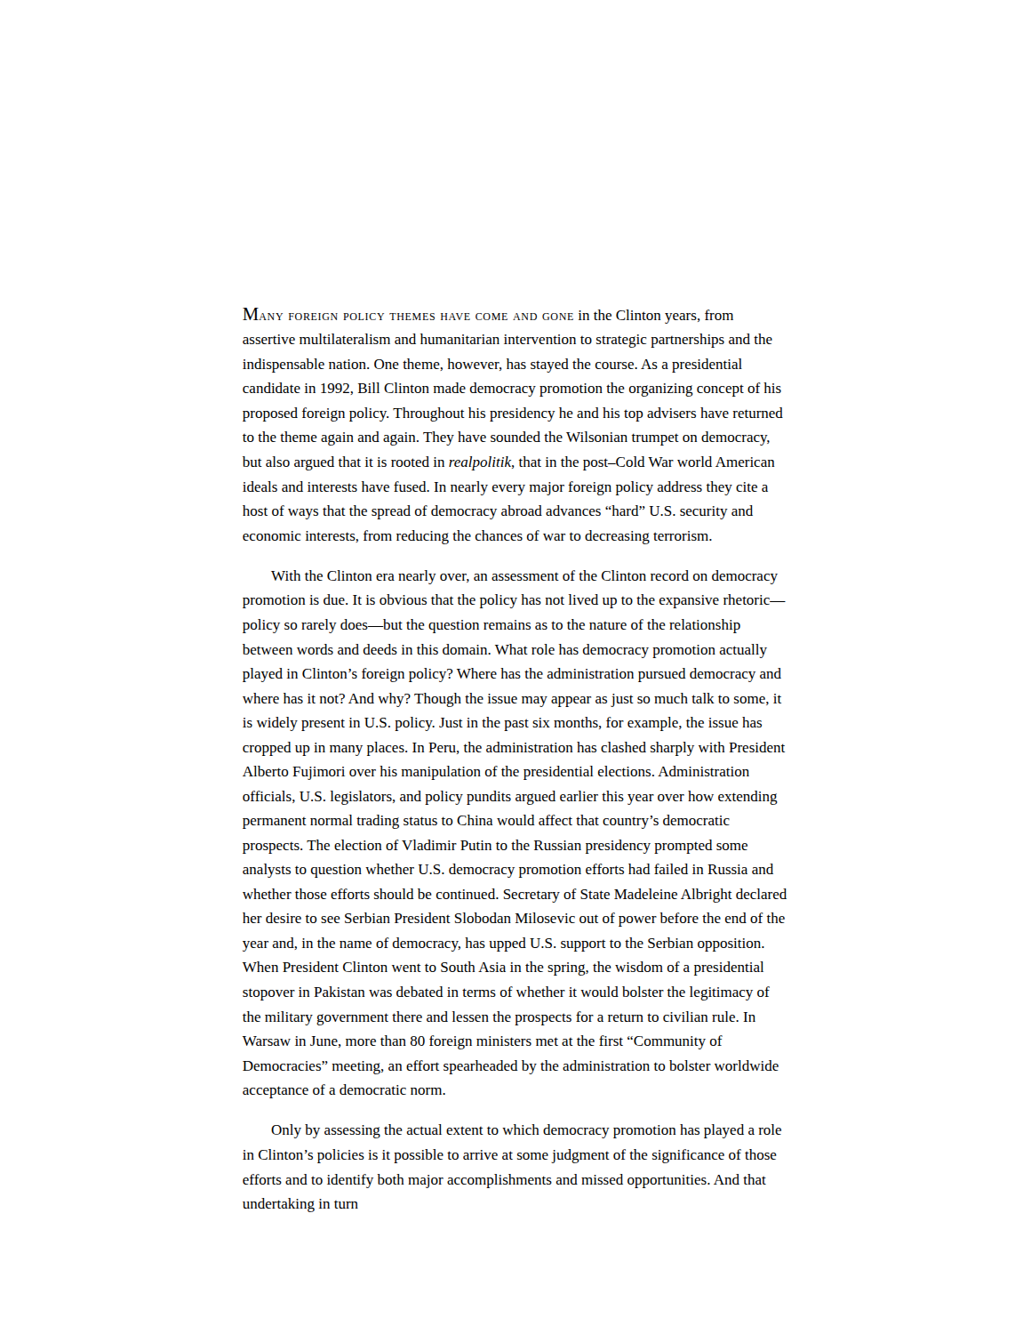Many foreign policy themes have come and gone in the Clinton years, from assertive multilateralism and humanitarian intervention to strategic partnerships and the indispensable nation. One theme, however, has stayed the course. As a presidential candidate in 1992, Bill Clinton made democracy promotion the organizing concept of his proposed foreign policy. Throughout his presidency he and his top advisers have returned to the theme again and again. They have sounded the Wilsonian trumpet on democracy, but also argued that it is rooted in realpolitik, that in the post–Cold War world American ideals and interests have fused. In nearly every major foreign policy address they cite a host of ways that the spread of democracy abroad advances “hard” U.S. security and economic interests, from reducing the chances of war to decreasing terrorism.
With the Clinton era nearly over, an assessment of the Clinton record on democracy promotion is due. It is obvious that the policy has not lived up to the expansive rhetoric—policy so rarely does—but the question remains as to the nature of the relationship between words and deeds in this domain. What role has democracy promotion actually played in Clinton’s foreign policy? Where has the administration pursued democracy and where has it not? And why? Though the issue may appear as just so much talk to some, it is widely present in U.S. policy. Just in the past six months, for example, the issue has cropped up in many places. In Peru, the administration has clashed sharply with President Alberto Fujimori over his manipulation of the presidential elections. Administration officials, U.S. legislators, and policy pundits argued earlier this year over how extending permanent normal trading status to China would affect that country’s democratic prospects. The election of Vladimir Putin to the Russian presidency prompted some analysts to question whether U.S. democracy promotion efforts had failed in Russia and whether those efforts should be continued. Secretary of State Madeleine Albright declared her desire to see Serbian President Slobodan Milosevic out of power before the end of the year and, in the name of democracy, has upped U.S. support to the Serbian opposition. When President Clinton went to South Asia in the spring, the wisdom of a presidential stopover in Pakistan was debated in terms of whether it would bolster the legitimacy of the military government there and lessen the prospects for a return to civilian rule. In Warsaw in June, more than 80 foreign ministers met at the first “Community of Democracies” meeting, an effort spearheaded by the administration to bolster worldwide acceptance of a democratic norm.
Only by assessing the actual extent to which democracy promotion has played a role in Clinton’s policies is it possible to arrive at some judgment of the significance of those efforts and to identify both major accomplishments and missed opportunities. And that undertaking in turn